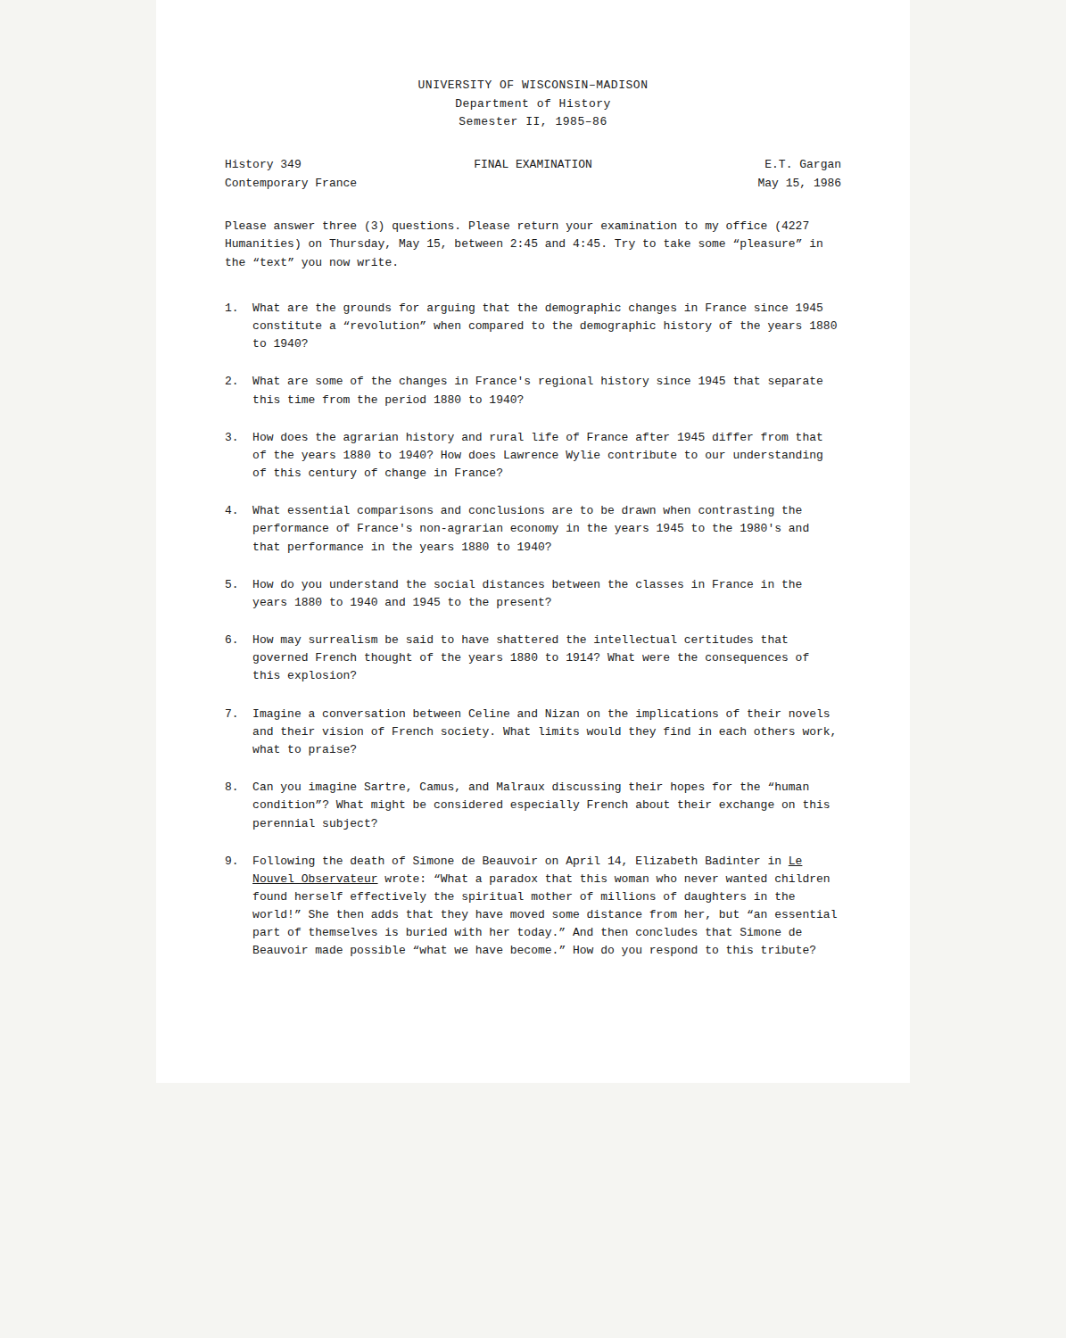UNIVERSITY OF WISCONSIN–MADISON
Department of History
Semester II, 1985–86
| History 349 | FINAL EXAMINATION | E.T. Gargan |
| Contemporary France | | May 15, 1986 |
Please answer three (3) questions. Please return your examination to my office (4227 Humanities) on Thursday, May 15, between 2:45 and 4:45. Try to take some pleasure in the text you now write.
1. What are the grounds for arguing that the demographic changes in France since 1945 constitute a revolution when compared to the demographic history of the years 1880 to 1940?
2. What are some of the changes in France's regional history since 1945 that separate this time from the period 1880 to 1940?
3. How does the agrarian history and rural life of France after 1945 differ from that of the years 1880 to 1940? How does Lawrence Wylie contribute to our understanding of this century of change in France?
4. What essential comparisons and conclusions are to be drawn when contrasting the performance of France's non-agrarian economy in the years 1945 to the 1980's and that performance in the years 1880 to 1940?
5. How do you understand the social distances between the classes in France in the years 1880 to 1940 and 1945 to the present?
6. How may surrealism be said to have shattered the intellectual certitudes that governed French thought of the years 1880 to 1914? What were the consequences of this explosion?
7. Imagine a conversation between Celine and Nizan on the implications of their novels and their vision of French society. What limits would they find in each others work, what to praise?
8. Can you imagine Sartre, Camus, and Malraux discussing their hopes for the human condition? What might be considered especially French about their exchange on this perennial subject?
9. Following the death of Simone de Beauvoir on April 14, Elizabeth Badinter in Le Nouvel Observateur wrote: What a paradox that this woman who never wanted children found herself effectively the spiritual mother of millions of daughters in the world! She then adds that they have moved some distance from her, but an essential part of themselves is buried with her today. And then concludes that Simone de Beauvoir made possible what we have become. How do you respond to this tribute?